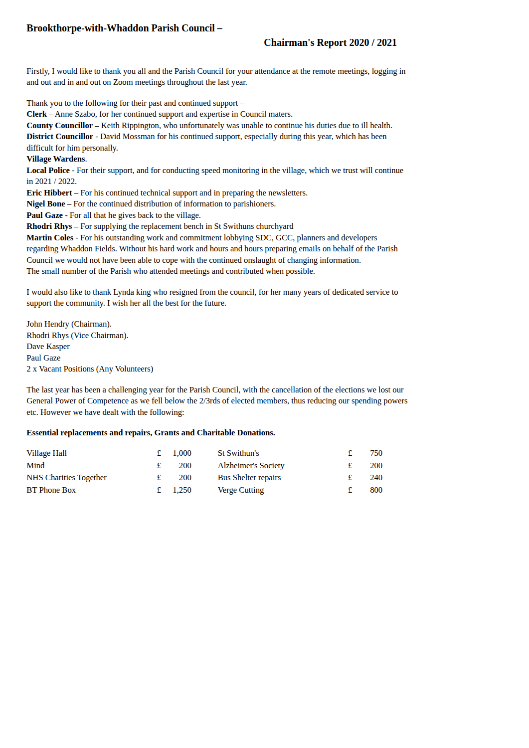Brookthorpe-with-Whaddon Parish Council – Chairman's Report 2020 / 2021
Firstly, I would like to thank you all and the Parish Council for your attendance at the remote meetings, logging in and out and in and out on Zoom meetings throughout the last year.
Thank you to the following for their past and continued support –
Clerk – Anne Szabo, for her continued support and expertise in Council maters.
County Councillor – Keith Rippington, who unfortunately was unable to continue his duties due to ill health.
District Councillor - David Mossman for his continued support, especially during this year, which has been difficult for him personally.
Village Wardens.
Local Police - For their support, and for conducting speed monitoring in the village, which we trust will continue in 2021 / 2022.
Eric Hibbert – For his continued technical support and in preparing the newsletters.
Nigel Bone – For the continued distribution of information to parishioners.
Paul Gaze - For all that he gives back to the village.
Rhodri Rhys – For supplying the replacement bench in St Swithuns churchyard
Martin Coles - For his outstanding work and commitment lobbying SDC, GCC, planners and developers regarding Whaddon Fields. Without his hard work and hours and hours preparing emails on behalf of the Parish Council we would not have been able to cope with the continued onslaught of changing information.
The small number of the Parish who attended meetings and contributed when possible.
I would also like to thank Lynda king who resigned from the council, for her many years of dedicated service to support the community. I wish her all the best for the future.
John Hendry (Chairman).
Rhodri Rhys (Vice Chairman).
Dave Kasper
Paul Gaze
2 x Vacant Positions (Any Volunteers)
The last year has been a challenging year for the Parish Council, with the cancellation of the elections we lost our General Power of Competence as we fell below the 2/3rds of elected members, thus reducing our spending powers etc. However we have dealt with the following:
Essential replacements and repairs, Grants and Charitable Donations.
| Village Hall | £ 1,000 | St Swithun's | £ 750 |
| Mind | £ 200 | Alzheimer's Society | £ 200 |
| NHS Charities Together | £ 200 | Bus Shelter repairs | £ 240 |
| BT Phone Box | £ 1,250 | Verge Cutting | £ 800 |